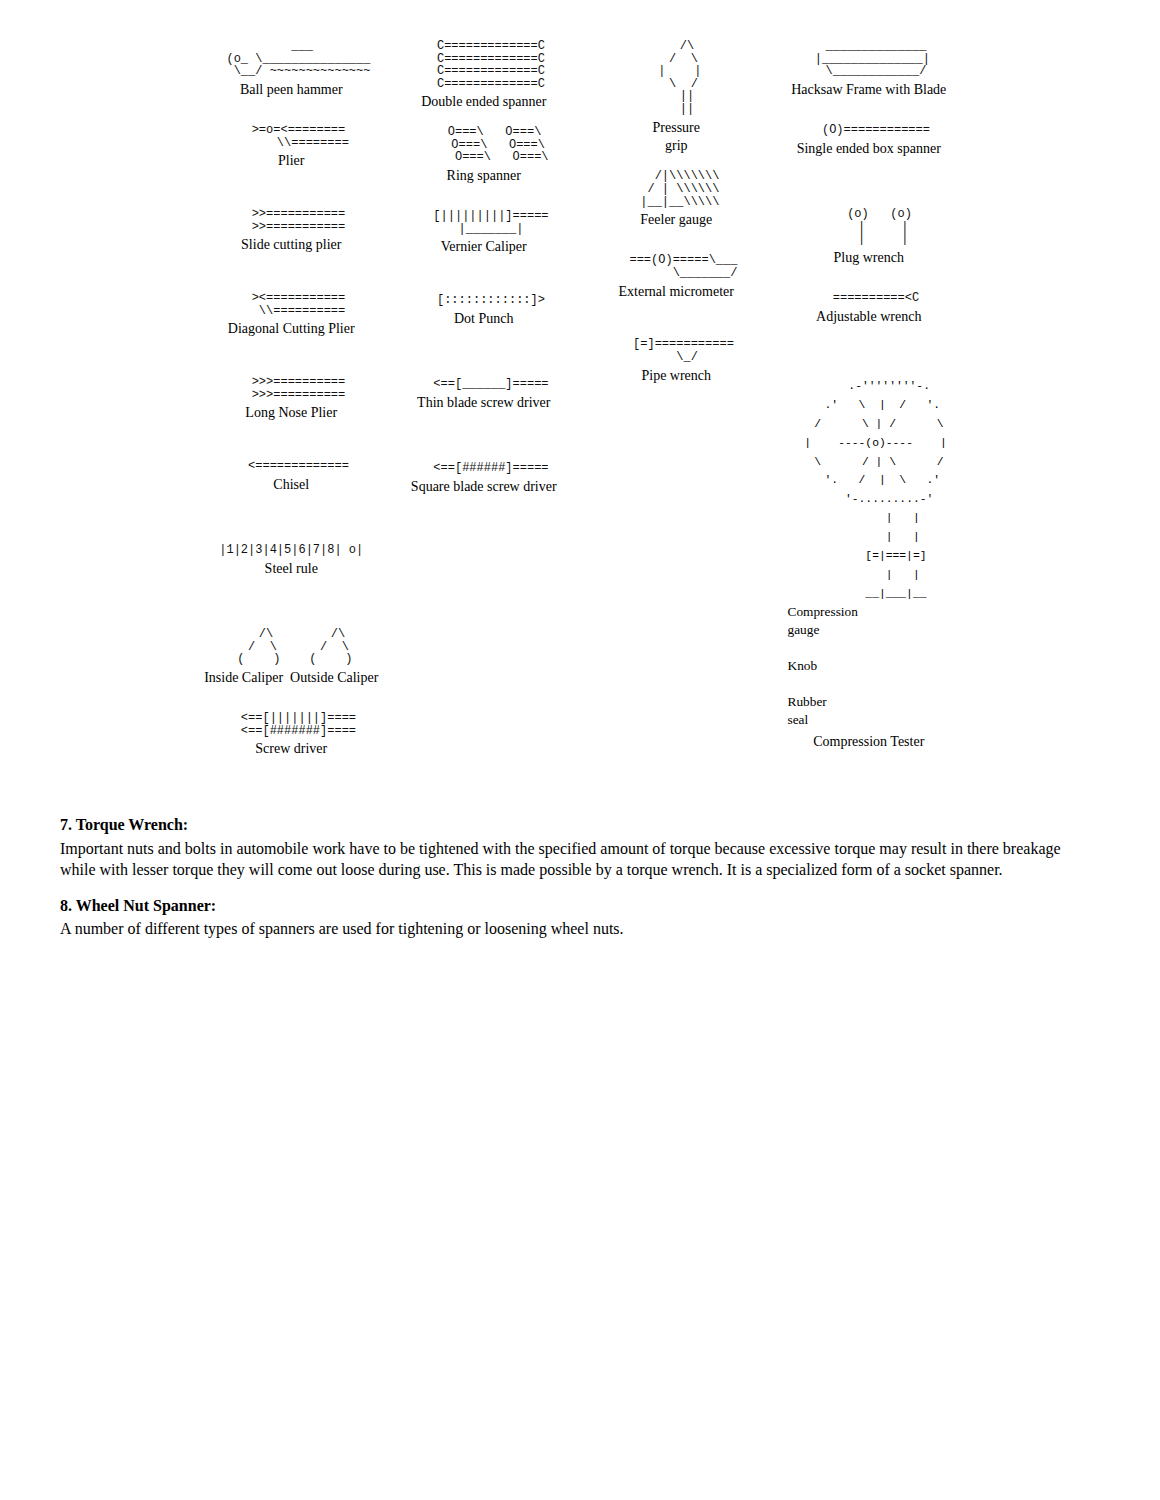___ (o_ \_______________ \__/ ~~~~~~~~~~~~~~ Ball peen hammer
>=o=<======== \\======== Plier
>>=========== >>=========== Slide cutting plier
><=========== \\========== Diagonal Cutting Plier
>>>========== >>>========== Long Nose Plier
<============= Chisel
|1|2|3|4|5|6|7|8| o| Steel rule
/\ /\ / \ / \ ( ) ( ) Inside Caliper Outside Caliper
<==[|||||||]==== <==[#######]==== Screw driver
C=============C C=============C C=============C C=============C Double ended spanner
O===\ O===\ O===\ O===\ O===\ O===\ Ring spanner
[|||||||||]===== |_______| Vernier Caliper
[::::::::::::]> Dot Punch
<==[______]===== Thin blade screw driver
<==[######]===== Square blade screw driver
/\ / \ | | \ / || || Pressure
grip
/|\\\\\\\ / | \\\\\\ |__|__\\\\\ Feeler gauge
===(O)=====\___ \_______/ External micrometer
[=]=========== \_/ Pipe wrench
______________ |______________| \____________/ Hacksaw Frame with Blade
(O)============ Single ended box spanner
(o) (o) | | | | Plug wrench
==========<C Adjustable wrench
.-''''''''-. .' \ | / '. / \ | / \ | ----(o)---- | \ / | \ / '. / | \ .' '-.........-' | | | | [=|===|=] | | __|___|__
Compression
gauge
Knob
Rubber
seal
Compression Tester
7. Torque Wrench:
Important nuts and bolts in automobile work have to be tightened with the specified amount of torque because excessive torque may result in there breakage while with lesser torque they will come out loose during use. This is made possible by a torque wrench. It is a specialized form of a socket spanner.
8. Wheel Nut Spanner:
A number of different types of spanners are used for tightening or loosening wheel nuts.